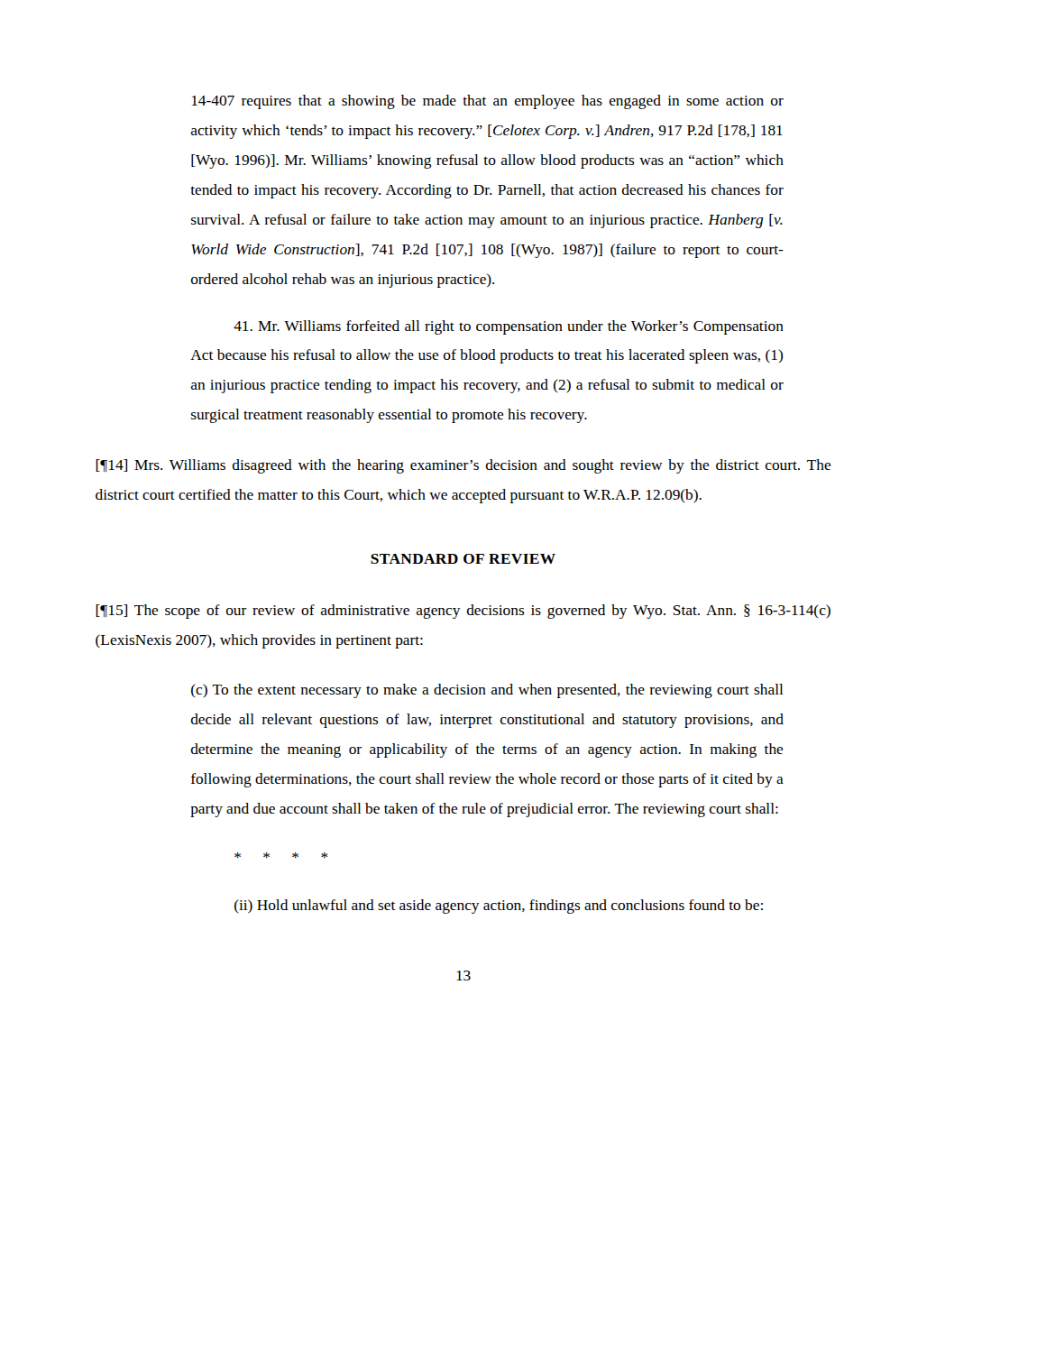14-407 requires that a showing be made that an employee has engaged in some action or activity which ‘tends’ to impact his recovery.” [Celotex Corp. v.] Andren, 917 P.2d [178,] 181 [Wyo. 1996)]. Mr. Williams’ knowing refusal to allow blood products was an “action” which tended to impact his recovery. According to Dr. Parnell, that action decreased his chances for survival. A refusal or failure to take action may amount to an injurious practice. Hanberg [v. World Wide Construction], 741 P.2d [107,] 108 [(Wyo. 1987)] (failure to report to court-ordered alcohol rehab was an injurious practice).
41. Mr. Williams forfeited all right to compensation under the Worker’s Compensation Act because his refusal to allow the use of blood products to treat his lacerated spleen was, (1) an injurious practice tending to impact his recovery, and (2) a refusal to submit to medical or surgical treatment reasonably essential to promote his recovery.
[¶14] Mrs. Williams disagreed with the hearing examiner’s decision and sought review by the district court. The district court certified the matter to this Court, which we accepted pursuant to W.R.A.P. 12.09(b).
STANDARD OF REVIEW
[¶15] The scope of our review of administrative agency decisions is governed by Wyo. Stat. Ann. § 16-3-114(c) (LexisNexis 2007), which provides in pertinent part:
(c) To the extent necessary to make a decision and when presented, the reviewing court shall decide all relevant questions of law, interpret constitutional and statutory provisions, and determine the meaning or applicability of the terms of an agency action. In making the following determinations, the court shall review the whole record or those parts of it cited by a party and due account shall be taken of the rule of prejudicial error. The reviewing court shall:
* * * *
(ii) Hold unlawful and set aside agency action, findings and conclusions found to be:
13